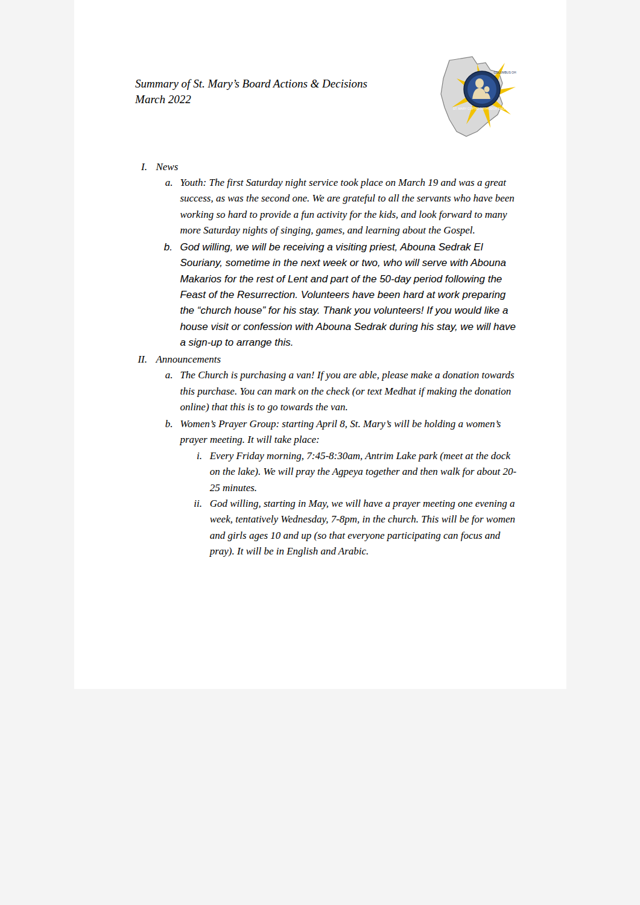Summary of St. Mary’s Board Actions & Decisions March 2022
ST. MARY COPTIC ORTHODOX CHURCH COLUMBUS OH
News
Youth: The first Saturday night service took place on March 19 and was a great success, as was the second one. We are grateful to all the servants who have been working so hard to provide a fun activity for the kids, and look forward to many more Saturday nights of singing, games, and learning about the Gospel.
God willing, we will be receiving a visiting priest, Abouna Sedrak El Souriany, sometime in the next week or two, who will serve with Abouna Makarios for the rest of Lent and part of the 50-day period following the Feast of the Resurrection. Volunteers have been hard at work preparing the “church house” for his stay. Thank you volunteers! If you would like a house visit or confession with Abouna Sedrak during his stay, we will have a sign-up to arrange this.
Announcements
The Church is purchasing a van! If you are able, please make a donation towards this purchase. You can mark on the check (or text Medhat if making the donation online) that this is to go towards the van.
Women’s Prayer Group: starting April 8, St. Mary’s will be holding a women’s prayer meeting. It will take place:
Every Friday morning, 7:45-8:30am, Antrim Lake park (meet at the dock on the lake). We will pray the Agpeya together and then walk for about 20-25 minutes.
God willing, starting in May, we will have a prayer meeting one evening a week, tentatively Wednesday, 7-8pm, in the church. This will be for women and girls ages 10 and up (so that everyone participating can focus and pray). It will be in English and Arabic.